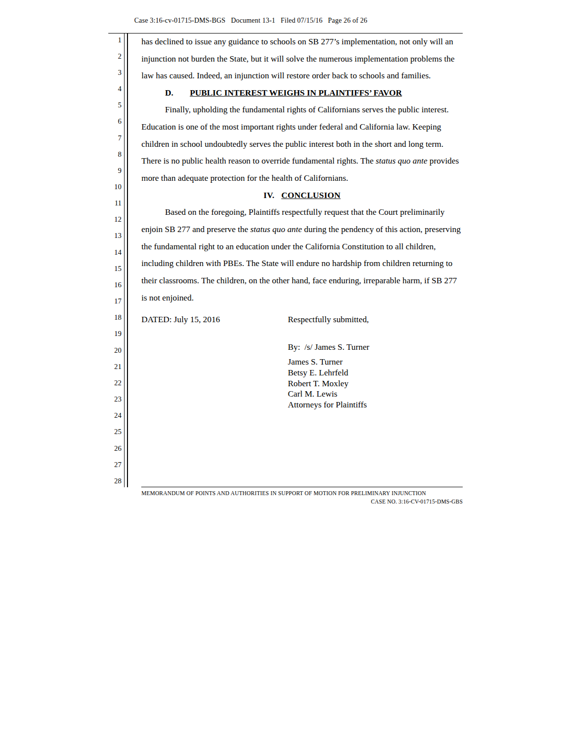Case 3:16-cv-01715-DMS-BGS Document 13-1 Filed 07/15/16 Page 26 of 26
1 2 3 4 5 6 7 8 9 10 11 12 13 14 15 16 17 18 19 20 21 22 23 24 25 26 27 28
has declined to issue any guidance to schools on SB 277’s implementation, not only will an injunction not burden the State, but it will solve the numerous implementation problems the law has caused. Indeed, an injunction will restore order back to schools and families.
D. PUBLIC INTEREST WEIGHS IN PLAINTIFFS’ FAVOR
Finally, upholding the fundamental rights of Californians serves the public interest. Education is one of the most important rights under federal and California law. Keeping children in school undoubtedly serves the public interest both in the short and long term. There is no public health reason to override fundamental rights. The status quo ante provides more than adequate protection for the health of Californians.
IV. CONCLUSION
Based on the foregoing, Plaintiffs respectfully request that the Court preliminarily enjoin SB 277 and preserve the status quo ante during the pendency of this action, preserving the fundamental right to an education under the California Constitution to all children, including children with PBEs. The State will endure no hardship from children returning to their classrooms. The children, on the other hand, face enduring, irreparable harm, if SB 277 is not enjoined.
DATED: July 15, 2016
Respectfully submitted,
By: /s/ James S. Turner
James S. Turner
Betsy E. Lehrfeld
Robert T. Moxley
Carl M. Lewis
Attorneys for Plaintiffs
MEMORANDUM OF POINTS AND AUTHORITIES IN SUPPORT OF MOTION FOR PRELIMINARY INJUNCTION
CASE NO. 3:16-CV-01715-DMS-GBS